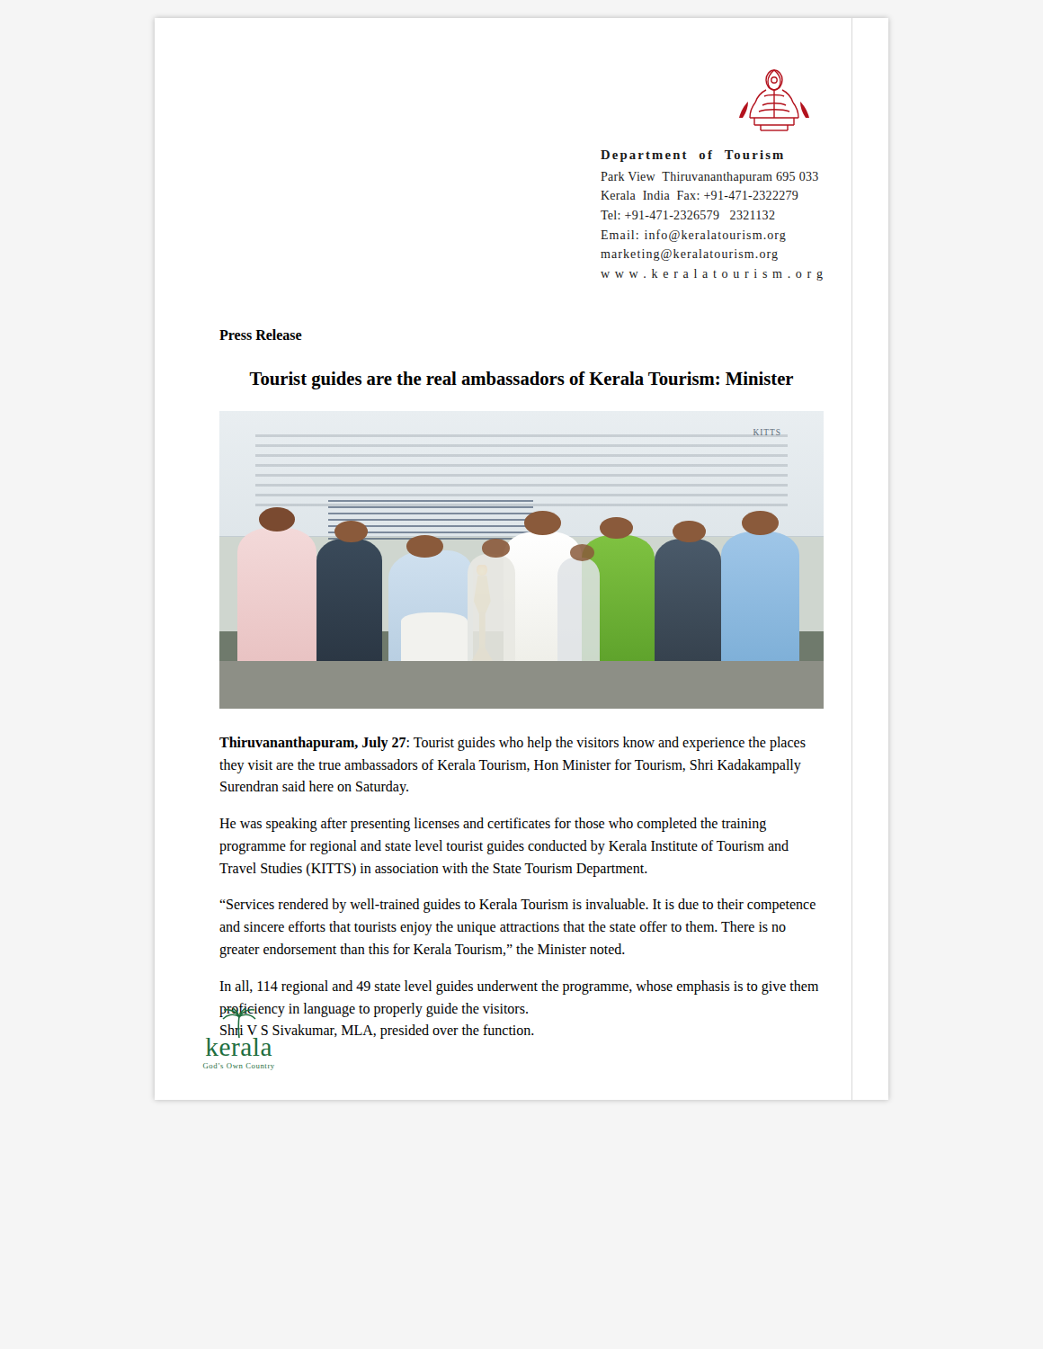Department of Tourism
Park View Thiruvananthapuram 695 033
Kerala India Fax: +91-471-2322279
Tel: +91-471-2326579 2321132
Email: info@keralatourism.org
marketing@keralatourism.org
w w w . k e r a l a t o u r i s m . o r g
Press Release
Tourist guides are the real ambassadors of Kerala Tourism: Minister
KITTS
Thiruvananthapuram, July 27: Tourist guides who help the visitors know and experience the places they visit are the true ambassadors of Kerala Tourism, Hon Minister for Tourism, Shri Kadakampally Surendran said here on Saturday.
He was speaking after presenting licenses and certificates for those who completed the training programme for regional and state level tourist guides conducted by Kerala Institute of Tourism and Travel Studies (KITTS) in association with the State Tourism Department.
“Services rendered by well-trained guides to Kerala Tourism is invaluable. It is due to their competence and sincere efforts that tourists enjoy the unique attractions that the state offer to them. There is no greater endorsement than this for Kerala Tourism,” the Minister noted.
In all, 114 regional and 49 state level guides underwent the programme, whose emphasis is to give them proficiency in language to properly guide the visitors.
Shri V S Sivakumar, MLA, presided over the function.
kerala
God’s Own Country